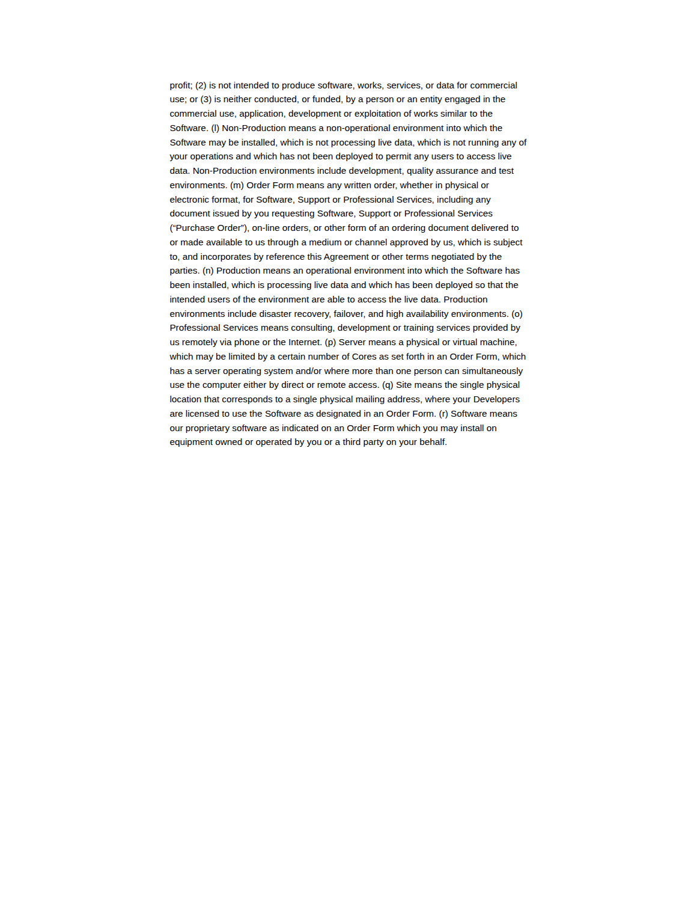profit; (2) is not intended to produce software, works, services, or data for commercial use; or (3) is neither conducted, or funded, by a person or an entity engaged in the commercial use, application, development or exploitation of works similar to the Software. (l) Non-Production means a non-operational environment into which the Software may be installed, which is not processing live data, which is not running any of your operations and which has not been deployed to permit any users to access live data. Non-Production environments include development, quality assurance and test environments. (m) Order Form means any written order, whether in physical or electronic format, for Software, Support or Professional Services, including any document issued by you requesting Software, Support or Professional Services (“Purchase Order”), on-line orders, or other form of an ordering document delivered to or made available to us through a medium or channel approved by us, which is subject to, and incorporates by reference this Agreement or other terms negotiated by the parties. (n) Production means an operational environment into which the Software has been installed, which is processing live data and which has been deployed so that the intended users of the environment are able to access the live data. Production environments include disaster recovery, failover, and high availability environments. (o) Professional Services means consulting, development or training services provided by us remotely via phone or the Internet. (p) Server means a physical or virtual machine, which may be limited by a certain number of Cores as set forth in an Order Form, which has a server operating system and/or where more than one person can simultaneously use the computer either by direct or remote access. (q) Site means the single physical location that corresponds to a single physical mailing address, where your Developers are licensed to use the Software as designated in an Order Form. (r) Software means our proprietary software as indicated on an Order Form which you may install on equipment owned or operated by you or a third party on your behalf.